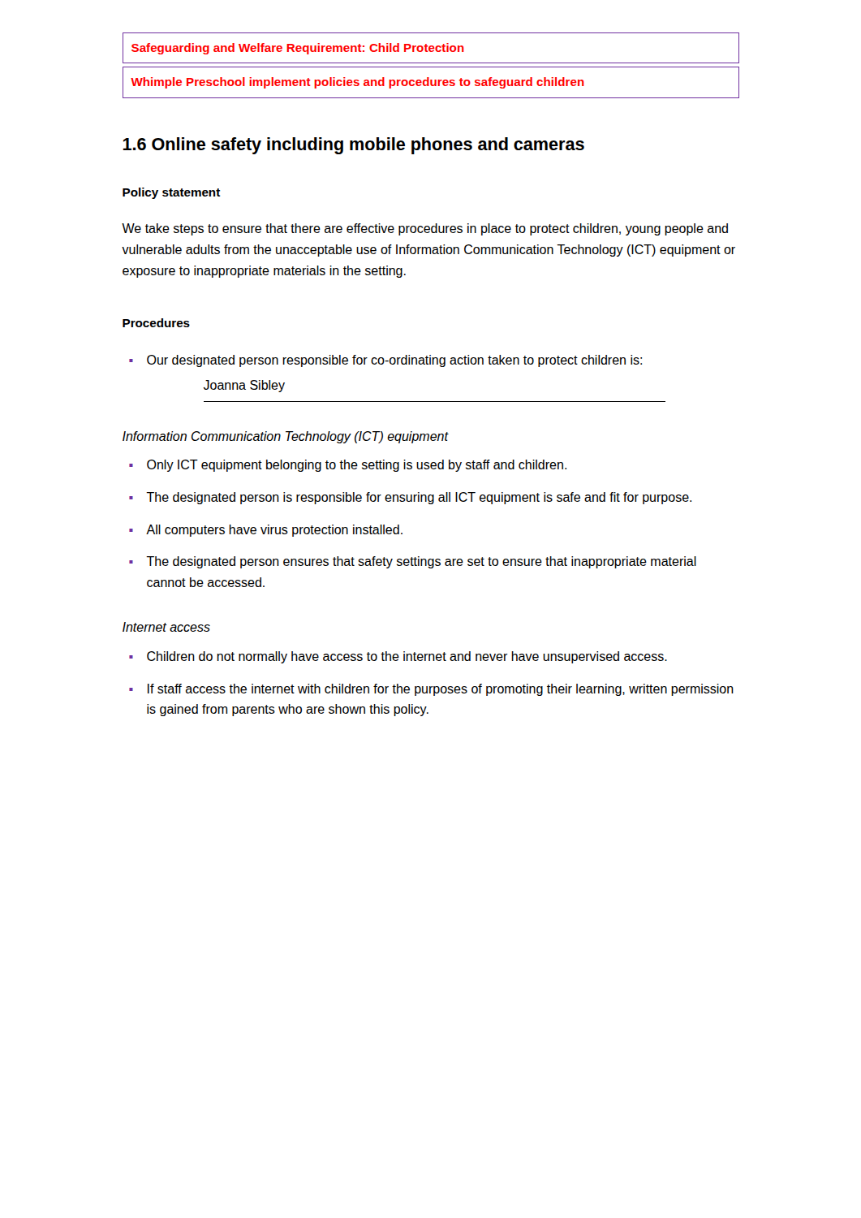Safeguarding and Welfare Requirement: Child Protection
Whimple Preschool implement policies and procedures to safeguard children
1.6 Online safety including mobile phones and cameras
Policy statement
We take steps to ensure that there are effective procedures in place to protect children, young people and vulnerable adults from the unacceptable use of Information Communication Technology (ICT) equipment or exposure to inappropriate materials in the setting.
Procedures
Our designated person responsible for co-ordinating action taken to protect children is:
Joanna Sibley
Information Communication Technology (ICT) equipment
Only ICT equipment belonging to the setting is used by staff and children.
The designated person is responsible for ensuring all ICT equipment is safe and fit for purpose.
All computers have virus protection installed.
The designated person ensures that safety settings are set to ensure that inappropriate material cannot be accessed.
Internet access
Children do not normally have access to the internet and never have unsupervised access.
If staff access the internet with children for the purposes of promoting their learning, written permission is gained from parents who are shown this policy.